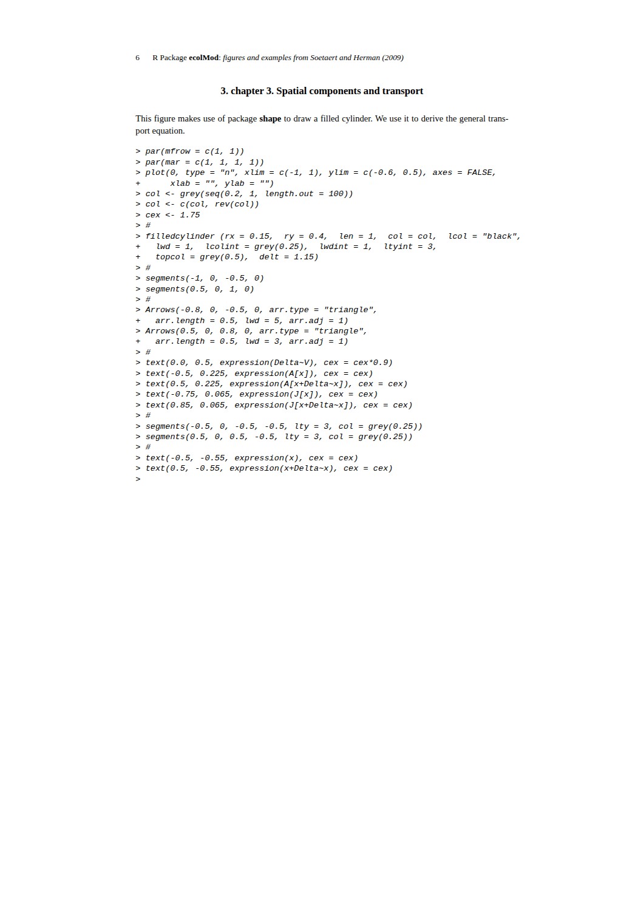6 R Package ecolMod: figures and examples from Soetaert and Herman (2009)
3. chapter 3. Spatial components and transport
This figure makes use of package shape to draw a filled cylinder. We use it to derive the general transport equation.
> par(mfrow = c(1, 1))
> par(mar = c(1, 1, 1, 1))
> plot(0, type = "n", xlim = c(-1, 1), ylim = c(-0.6, 0.5), axes = FALSE,
+      xlab = "", ylab = "")
> col <- grey(seq(0.2, 1, length.out = 100))
> col <- c(col, rev(col))
> cex <- 1.75
> #
> filledcylinder (rx = 0.15,  ry = 0.4,  len = 1,  col = col,  lcol = "black",
+   lwd = 1,  lcolint = grey(0.25),  lwdint = 1,  ltyint = 3,
+   topcol = grey(0.5),  delt = 1.15)
> #
> segments(-1, 0, -0.5, 0)
> segments(0.5, 0, 1, 0)
> #
> Arrows(-0.8, 0, -0.5, 0, arr.type = "triangle",
+   arr.length = 0.5, lwd = 5, arr.adj = 1)
> Arrows(0.5, 0, 0.8, 0, arr.type = "triangle",
+   arr.length = 0.5, lwd = 3, arr.adj = 1)
> #
> text(0.0, 0.5, expression(Delta~V), cex = cex*0.9)
> text(-0.5, 0.225, expression(A[x]), cex = cex)
> text(0.5, 0.225, expression(A[x+Delta~x]), cex = cex)
> text(-0.75, 0.065, expression(J[x]), cex = cex)
> text(0.85, 0.065, expression(J[x+Delta~x]), cex = cex)
> #
> segments(-0.5, 0, -0.5, -0.5, lty = 3, col = grey(0.25))
> segments(0.5, 0, 0.5, -0.5, lty = 3, col = grey(0.25))
> #
> text(-0.5, -0.55, expression(x), cex = cex)
> text(0.5, -0.55, expression(x+Delta~x), cex = cex)
>